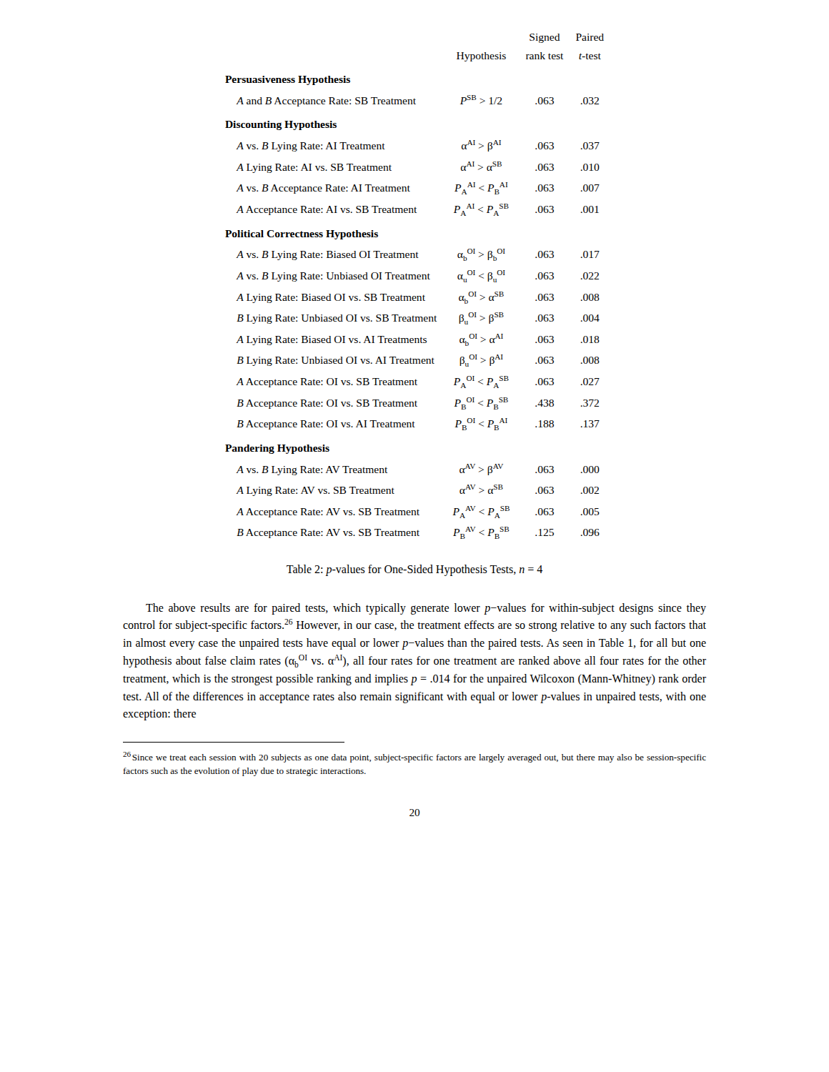| | Hypothesis | Signed | Paired |
| --- | --- | --- | --- |
| | rank test | t -test |
| Persuasiveness Hypothesis |
| A and B Acceptance Rate: SB Treatment | P SB > 1/2 | .063 | .032 |
| Discounting Hypothesis |
| A vs. B Lying Rate: AI Treatment | α AI > β AI | .063 | .037 |
| A Lying Rate: AI vs. SB Treatment | α AI > α SB | .063 | .010 |
| A vs. B Acceptance Rate: AI Treatment | P A AI < P B AI | .063 | .007 |
| A Acceptance Rate: AI vs. SB Treatment | P A AI < P A SB | .063 | .001 |
| Political Correctness Hypothesis |
| A vs. B Lying Rate: Biased OI Treatment | α b OI > β b OI | .063 | .017 |
| A vs. B Lying Rate: Unbiased OI Treatment | α u OI < β u OI | .063 | .022 |
| A Lying Rate: Biased OI vs. SB Treatment | α b OI > α SB | .063 | .008 |
| B Lying Rate: Unbiased OI vs. SB Treatment | β u OI > β SB | .063 | .004 |
| A Lying Rate: Biased OI vs. AI Treatments | α b OI > α AI | .063 | .018 |
| B Lying Rate: Unbiased OI vs. AI Treatment | β u OI > β AI | .063 | .008 |
| A Acceptance Rate: OI vs. SB Treatment | P A OI < P A SB | .063 | .027 |
| B Acceptance Rate: OI vs. SB Treatment | P B OI < P B SB | .438 | .372 |
| B Acceptance Rate: OI vs. AI Treatment | P B OI < P B AI | .188 | .137 |
| Pandering Hypothesis |
| A vs. B Lying Rate: AV Treatment | α AV > β AV | .063 | .000 |
| A Lying Rate: AV vs. SB Treatment | α AV > α SB | .063 | .002 |
| A Acceptance Rate: AV vs. SB Treatment | P A AV < P A SB | .063 | .005 |
| B Acceptance Rate: AV vs. SB Treatment | P B AV < P B SB | .125 | .096 |
Table 2: p-values for One-Sided Hypothesis Tests, n = 4
The above results are for paired tests, which typically generate lower p−values for within-subject designs since they control for subject-specific factors.26 However, in our case, the treatment effects are so strong relative to any such factors that in almost every case the unpaired tests have equal or lower p−values than the paired tests. As seen in Table 1, for all but one hypothesis about false claim rates (αbOI vs. αAI), all four rates for one treatment are ranked above all four rates for the other treatment, which is the strongest possible ranking and implies p = .014 for the unpaired Wilcoxon (Mann-Whitney) rank order test. All of the differences in acceptance rates also remain significant with equal or lower p-values in unpaired tests, with one exception: there
26 Since we treat each session with 20 subjects as one data point, subject-specific factors are largely averaged out, but there may also be session-specific factors such as the evolution of play due to strategic interactions.
20